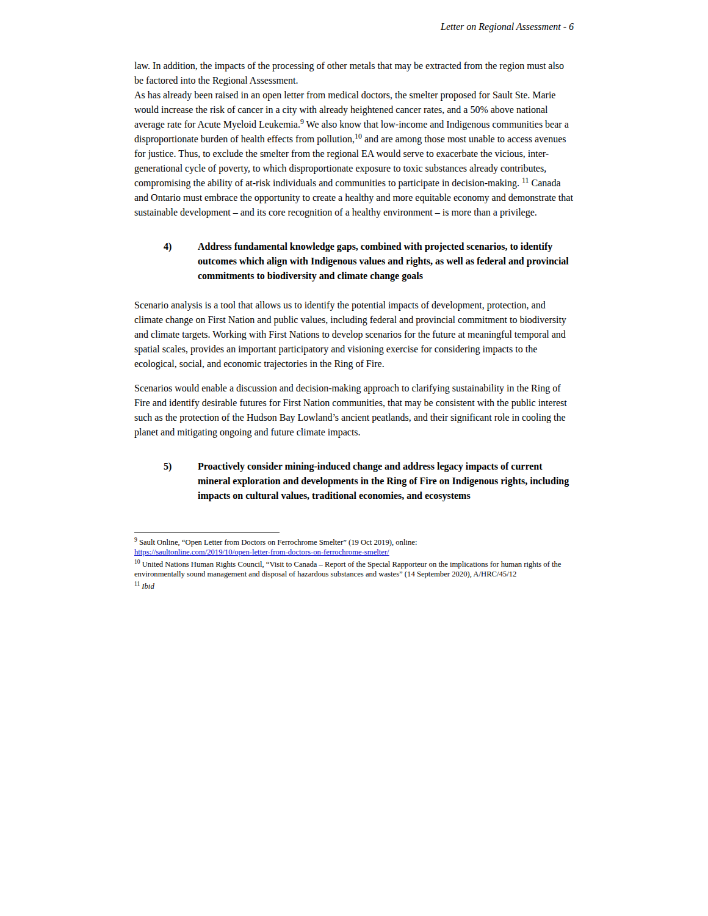Letter on Regional Assessment - 6
law. In addition, the impacts of the processing of other metals that may be extracted from the region must also be factored into the Regional Assessment.
As has already been raised in an open letter from medical doctors, the smelter proposed for Sault Ste. Marie would increase the risk of cancer in a city with already heightened cancer rates, and a 50% above national average rate for Acute Myeloid Leukemia.9 We also know that low-income and Indigenous communities bear a disproportionate burden of health effects from pollution,10 and are among those most unable to access avenues for justice. Thus, to exclude the smelter from the regional EA would serve to exacerbate the vicious, inter-generational cycle of poverty, to which disproportionate exposure to toxic substances already contributes, compromising the ability of at-risk individuals and communities to participate in decision-making. 11 Canada and Ontario must embrace the opportunity to create a healthy and more equitable economy and demonstrate that sustainable development – and its core recognition of a healthy environment – is more than a privilege.
4) Address fundamental knowledge gaps, combined with projected scenarios, to identify outcomes which align with Indigenous values and rights, as well as federal and provincial commitments to biodiversity and climate change goals
Scenario analysis is a tool that allows us to identify the potential impacts of development, protection, and climate change on First Nation and public values, including federal and provincial commitment to biodiversity and climate targets. Working with First Nations to develop scenarios for the future at meaningful temporal and spatial scales, provides an important participatory and visioning exercise for considering impacts to the ecological, social, and economic trajectories in the Ring of Fire.
Scenarios would enable a discussion and decision-making approach to clarifying sustainability in the Ring of Fire and identify desirable futures for First Nation communities, that may be consistent with the public interest such as the protection of the Hudson Bay Lowland’s ancient peatlands, and their significant role in cooling the planet and mitigating ongoing and future climate impacts.
5) Proactively consider mining-induced change and address legacy impacts of current mineral exploration and developments in the Ring of Fire on Indigenous rights, including impacts on cultural values, traditional economies, and ecosystems
9 Sault Online, “Open Letter from Doctors on Ferrochrome Smelter” (19 Oct 2019), online:
https://saultonline.com/2019/10/open-letter-from-doctors-on-ferrochrome-smelter/
10 United Nations Human Rights Council, “Visit to Canada – Report of the Special Rapporteur on the implications for human rights of the environmentally sound management and disposal of hazardous substances and wastes” (14 September 2020), A/HRC/45/12
11 Ibid